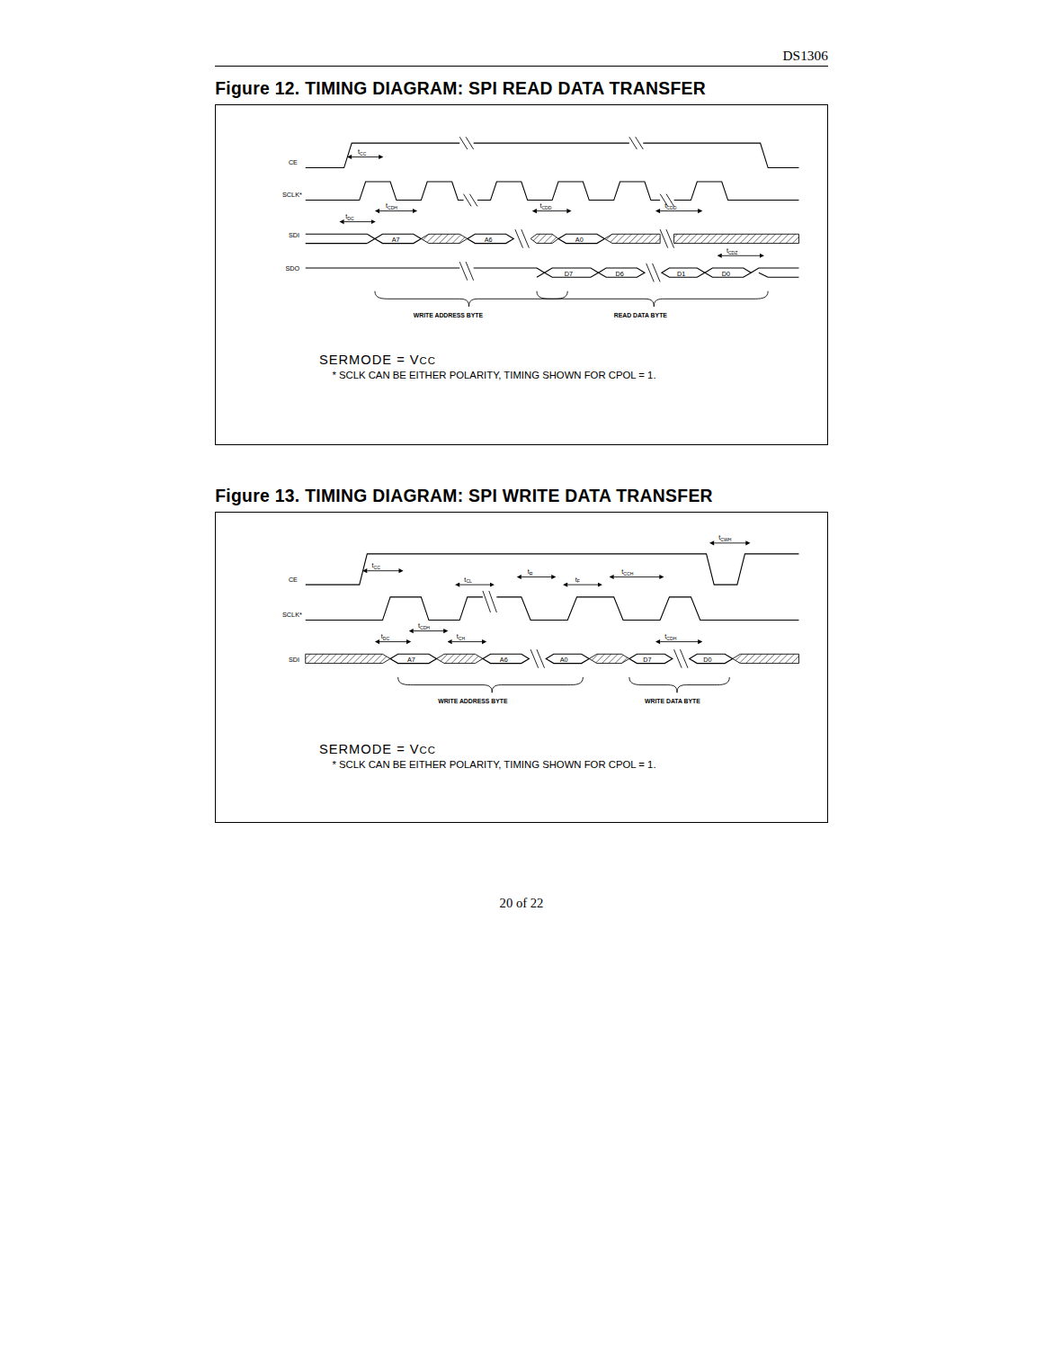DS1306
Figure 12. TIMING DIAGRAM: SPI READ DATA TRANSFER
CE tCC SCLK* tCDH tDC tCDD tCDD SDI A7 A6 A0 SDO D7 D6 D1 D0 tCDZ WRITE ADDRESS BYTE READ DATA BYTE
SERMODE = VCC
* SCLK CAN BE EITHER POLARITY, TIMING SHOWN FOR CPOL = 1.
Figure 13. TIMING DIAGRAM: SPI WRITE DATA TRANSFER
CE tCC tCWH SCLK* tCL tR tF tCCH tCDH tCH tDC tCDH SDI A7 A6 A0 D7 D0 WRITE ADDRESS BYTE WRITE DATA BYTE
SERMODE = VCC
* SCLK CAN BE EITHER POLARITY, TIMING SHOWN FOR CPOL = 1.
20 of 22